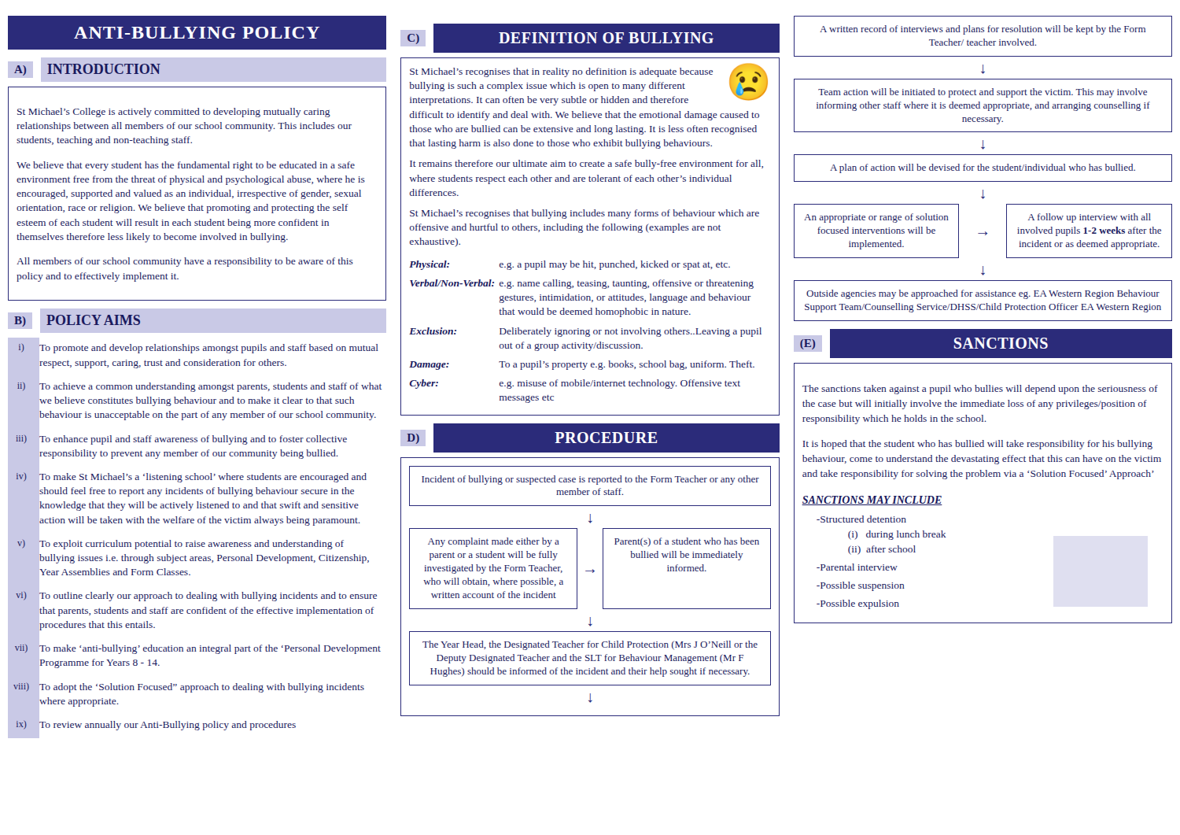ANTI-BULLYING POLICY
A) INTRODUCTION
St Michael’s College is actively committed to developing mutually caring relationships between all members of our school community. This includes our students, teaching and non-teaching staff.
We believe that every student has the fundamental right to be educated in a safe environment free from the threat of physical and psychological abuse, where he is encouraged, supported and valued as an individual, irrespective of gender, sexual orientation, race or religion. We believe that promoting and protecting the self esteem of each student will result in each student being more confident in themselves therefore less likely to become involved in bullying.
All members of our school community have a responsibility to be aware of this policy and to effectively implement it.
B) POLICY AIMS
| i) | To promote and develop relationships amongst pupils and staff based on mutual respect, support, caring, trust and consideration for others. |
| ii) | To achieve a common understanding amongst parents, students and staff of what we believe constitutes bullying behaviour and to make it clear to that such behaviour is unacceptable on the part of any member of our school community. |
| iii) | To enhance pupil and staff awareness of bullying and to foster collective responsibility to prevent any member of our community being bullied. |
| iv) | To make St Michael’s a ‘listening school’ where students are encouraged and should feel free to report any incidents of bullying behaviour secure in the knowledge that they will be actively listened to and that swift and sensitive action will be taken with the welfare of the victim always being paramount. |
| v) | To exploit curriculum potential to raise awareness and understanding of bullying issues i.e. through subject areas, Personal Development, Citizenship, Year Assemblies and Form Classes. |
| vi) | To outline clearly our approach to dealing with bullying incidents and to ensure that parents, students and staff are confident of the effective implementation of procedures that this entails. |
| vii) | To make ‘anti-bullying’ education an integral part of the ‘Personal Development Programme for Years 8 - 14. |
| viii) | To adopt the ‘Solution Focused” approach to dealing with bullying incidents where appropriate. |
| ix) | To review annually our Anti-Bullying policy and procedures |
C) DEFINITION OF BULLYING
😢
St Michael’s recognises that in reality no definition is adequate because bullying is such a complex issue which is open to many different interpretations. It can often be very subtle or hidden and therefore difficult to identify and deal with. We believe that the emotional damage caused to those who are bullied can be extensive and long lasting. It is less often recognised that lasting harm is also done to those who exhibit bullying behaviours.
It remains therefore our ultimate aim to create a safe bully-free environment for all, where students respect each other and are tolerant of each other’s individual differences.
St Michael’s recognises that bullying includes many forms of behaviour which are offensive and hurtful to others, including the following (examples are not exhaustive).
| Physical: | e.g. a pupil may be hit, punched, kicked or spat at, etc. |
| Verbal/Non-Verbal: | e.g. name calling, teasing, taunting, offensive or threatening gestures, intimidation, or attitudes, language and behaviour that would be deemed homophobic in nature. |
| Exclusion: | Deliberately ignoring or not involving others..Leaving a pupil out of a group activity/discussion. |
| Damage: | To a pupil’s property e.g. books, school bag, uniform. Theft. |
| Cyber: | e.g. misuse of mobile/internet technology. Offensive text messages etc |
D) PROCEDURE
Incident of bullying or suspected case is reported to the Form Teacher or any other member of staff.
↓
Any complaint made either by a parent or a student will be fully investigated by the Form Teacher, who will obtain, where possible, a written account of the incident
→
Parent(s) of a student who has been bullied will be immediately informed.
↓
The Year Head, the Designated Teacher for Child Protection (Mrs J O’Neill or the Deputy Designated Teacher and the SLT for Behaviour Management (Mr F Hughes) should be informed of the incident and their help sought if necessary.
↓
A written record of interviews and plans for resolution will be kept by the Form Teacher/ teacher involved.
↓
Team action will be initiated to protect and support the victim. This may involve informing other staff where it is deemed appropriate, and arranging counselling if necessary.
↓
A plan of action will be devised for the student/individual who has bullied.
↓
An appropriate or range of solution focused interventions will be implemented.
→
A follow up interview with all involved pupils 1-2 weeks after the incident or as deemed appropriate.
↓
Outside agencies may be approached for assistance eg. EA Western Region Behaviour Support Team/Counselling Service/DHSS/Child Protection Officer EA Western Region
(E) SANCTIONS
The sanctions taken against a pupil who bullies will depend upon the seriousness of the case but will initially involve the immediate loss of any privileges/position of responsibility which he holds in the school.
It is hoped that the student who has bullied will take responsibility for his bullying behaviour, come to understand the devastating effect that this can have on the victim and take responsibility for solving the problem via a ‘Solution Focused’ Approach’
SANCTIONS MAY INCLUDE
-Structured detention
(i) during lunch break
(ii) after school
-Parental interview
-Possible suspension
-Possible expulsion